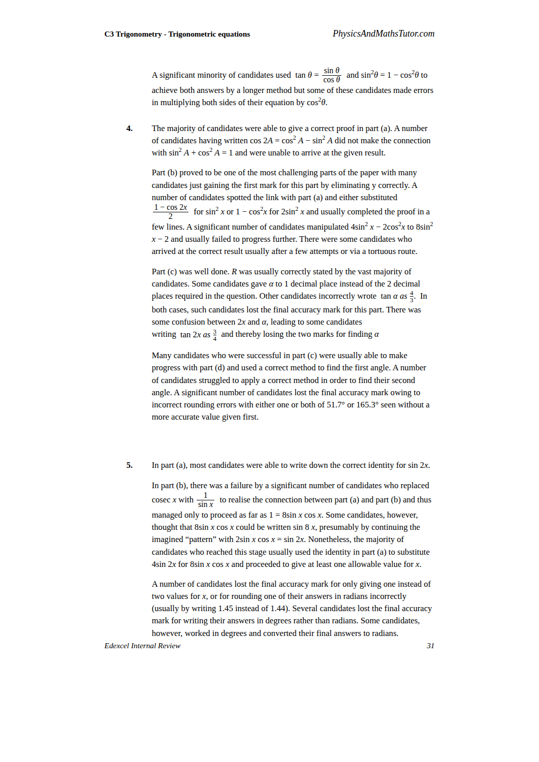C3 Trigonometry - Trigonometric equations
PhysicsAndMathsTutor.com
A significant minority of candidates used tan θ = sin θ cos θ and sin2θ = 1 − cos2θ to achieve both answers by a longer method but some of these candidates made errors in multiplying both sides of their equation by cos2θ.
4.
The majority of candidates were able to give a correct proof in part (a). A number of candidates having written cos 2A = cos2 A − sin2 A did not make the connection with sin2 A + cos2 A = 1 and were unable to arrive at the given result.
Part (b) proved to be one of the most challenging parts of the paper with many candidates just gaining the first mark for this part by eliminating y correctly. A number of candidates spotted the link with part (a) and either substituted 1 − cos 2x 2 for sin2 x or 1 − cos2x for 2sin2 x and usually completed the proof in a few lines. A significant number of candidates manipulated 4sin2 x − 2cos2x to 8sin2 x − 2 and usually failed to progress further. There were some candidates who arrived at the correct result usually after a few attempts or via a tortuous route.
Part (c) was well done. R was usually correctly stated by the vast majority of candidates. Some candidates gave α to 1 decimal place instead of the 2 decimal places required in the question. Other candidates incorrectly wrote tan α as 43. In both cases, such candidates lost the final accuracy mark for this part. There was some confusion between 2x and α, leading to some candidates writing tan 2x as 34 and thereby losing the two marks for finding α
Many candidates who were successful in part (c) were usually able to make progress with part (d) and used a correct method to find the first angle. A number of candidates struggled to apply a correct method in order to find their second angle. A significant number of candidates lost the final accuracy mark owing to incorrect rounding errors with either one or both of 51.7° or 165.3° seen without a more accurate value given first.
5.
In part (a), most candidates were able to write down the correct identity for sin 2x.
In part (b), there was a failure by a significant number of candidates who replaced cosec x with 1 sin x to realise the connection between part (a) and part (b) and thus managed only to proceed as far as 1 = 8sin x cos x. Some candidates, however, thought that 8sin x cos x could be written sin 8 x, presumably by continuing the imagined “pattern” with 2sin x cos x = sin 2x. Nonetheless, the majority of candidates who reached this stage usually used the identity in part (a) to substitute 4sin 2x for 8sin x cos x and proceeded to give at least one allowable value for x.
A number of candidates lost the final accuracy mark for only giving one instead of two values for x, or for rounding one of their answers in radians incorrectly (usually by writing 1.45 instead of 1.44). Several candidates lost the final accuracy mark for writing their answers in degrees rather than radians. Some candidates, however, worked in degrees and converted their final answers to radians.
Edexcel Internal Review
31